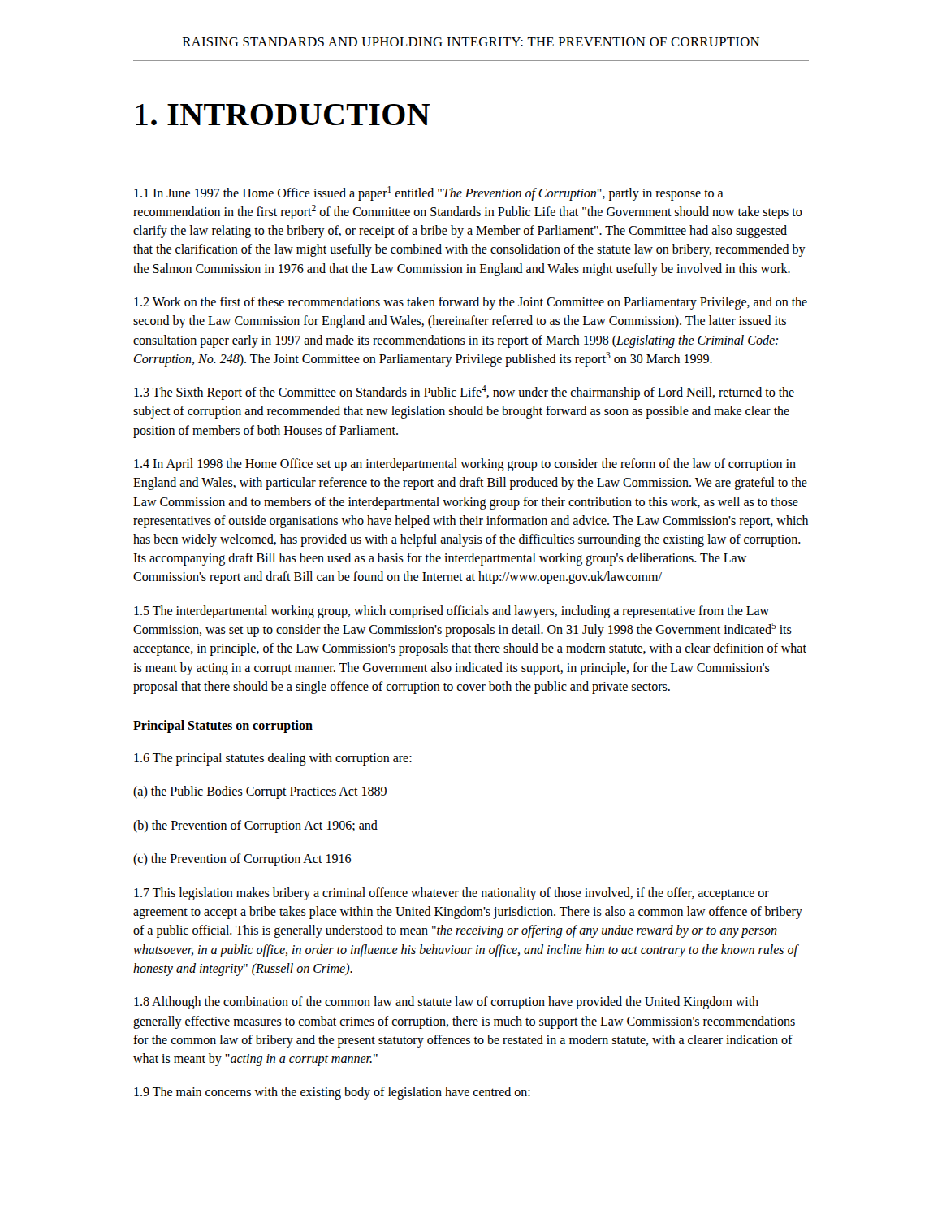RAISING STANDARDS AND UPHOLDING INTEGRITY: THE PREVENTION OF CORRUPTION
1. INTRODUCTION
1.1 In June 1997 the Home Office issued a paper1 entitled "The Prevention of Corruption", partly in response to a recommendation in the first report2 of the Committee on Standards in Public Life that "the Government should now take steps to clarify the law relating to the bribery of, or receipt of a bribe by a Member of Parliament". The Committee had also suggested that the clarification of the law might usefully be combined with the consolidation of the statute law on bribery, recommended by the Salmon Commission in 1976 and that the Law Commission in England and Wales might usefully be involved in this work.
1.2 Work on the first of these recommendations was taken forward by the Joint Committee on Parliamentary Privilege, and on the second by the Law Commission for England and Wales, (hereinafter referred to as the Law Commission). The latter issued its consultation paper early in 1997 and made its recommendations in its report of March 1998 (Legislating the Criminal Code: Corruption, No. 248). The Joint Committee on Parliamentary Privilege published its report3 on 30 March 1999.
1.3 The Sixth Report of the Committee on Standards in Public Life4, now under the chairmanship of Lord Neill, returned to the subject of corruption and recommended that new legislation should be brought forward as soon as possible and make clear the position of members of both Houses of Parliament.
1.4 In April 1998 the Home Office set up an interdepartmental working group to consider the reform of the law of corruption in England and Wales, with particular reference to the report and draft Bill produced by the Law Commission. We are grateful to the Law Commission and to members of the interdepartmental working group for their contribution to this work, as well as to those representatives of outside organisations who have helped with their information and advice. The Law Commission's report, which has been widely welcomed, has provided us with a helpful analysis of the difficulties surrounding the existing law of corruption. Its accompanying draft Bill has been used as a basis for the interdepartmental working group's deliberations. The Law Commission's report and draft Bill can be found on the Internet at http://www.open.gov.uk/lawcomm/
1.5 The interdepartmental working group, which comprised officials and lawyers, including a representative from the Law Commission, was set up to consider the Law Commission's proposals in detail. On 31 July 1998 the Government indicated5 its acceptance, in principle, of the Law Commission's proposals that there should be a modern statute, with a clear definition of what is meant by acting in a corrupt manner. The Government also indicated its support, in principle, for the Law Commission's proposal that there should be a single offence of corruption to cover both the public and private sectors.
Principal Statutes on corruption
1.6 The principal statutes dealing with corruption are:
(a) the Public Bodies Corrupt Practices Act 1889
(b) the Prevention of Corruption Act 1906; and
(c) the Prevention of Corruption Act 1916
1.7 This legislation makes bribery a criminal offence whatever the nationality of those involved, if the offer, acceptance or agreement to accept a bribe takes place within the United Kingdom's jurisdiction. There is also a common law offence of bribery of a public official. This is generally understood to mean "the receiving or offering of any undue reward by or to any person whatsoever, in a public office, in order to influence his behaviour in office, and incline him to act contrary to the known rules of honesty and integrity" (Russell on Crime).
1.8 Although the combination of the common law and statute law of corruption have provided the United Kingdom with generally effective measures to combat crimes of corruption, there is much to support the Law Commission's recommendations for the common law of bribery and the present statutory offences to be restated in a modern statute, with a clearer indication of what is meant by "acting in a corrupt manner."
1.9 The main concerns with the existing body of legislation have centred on: